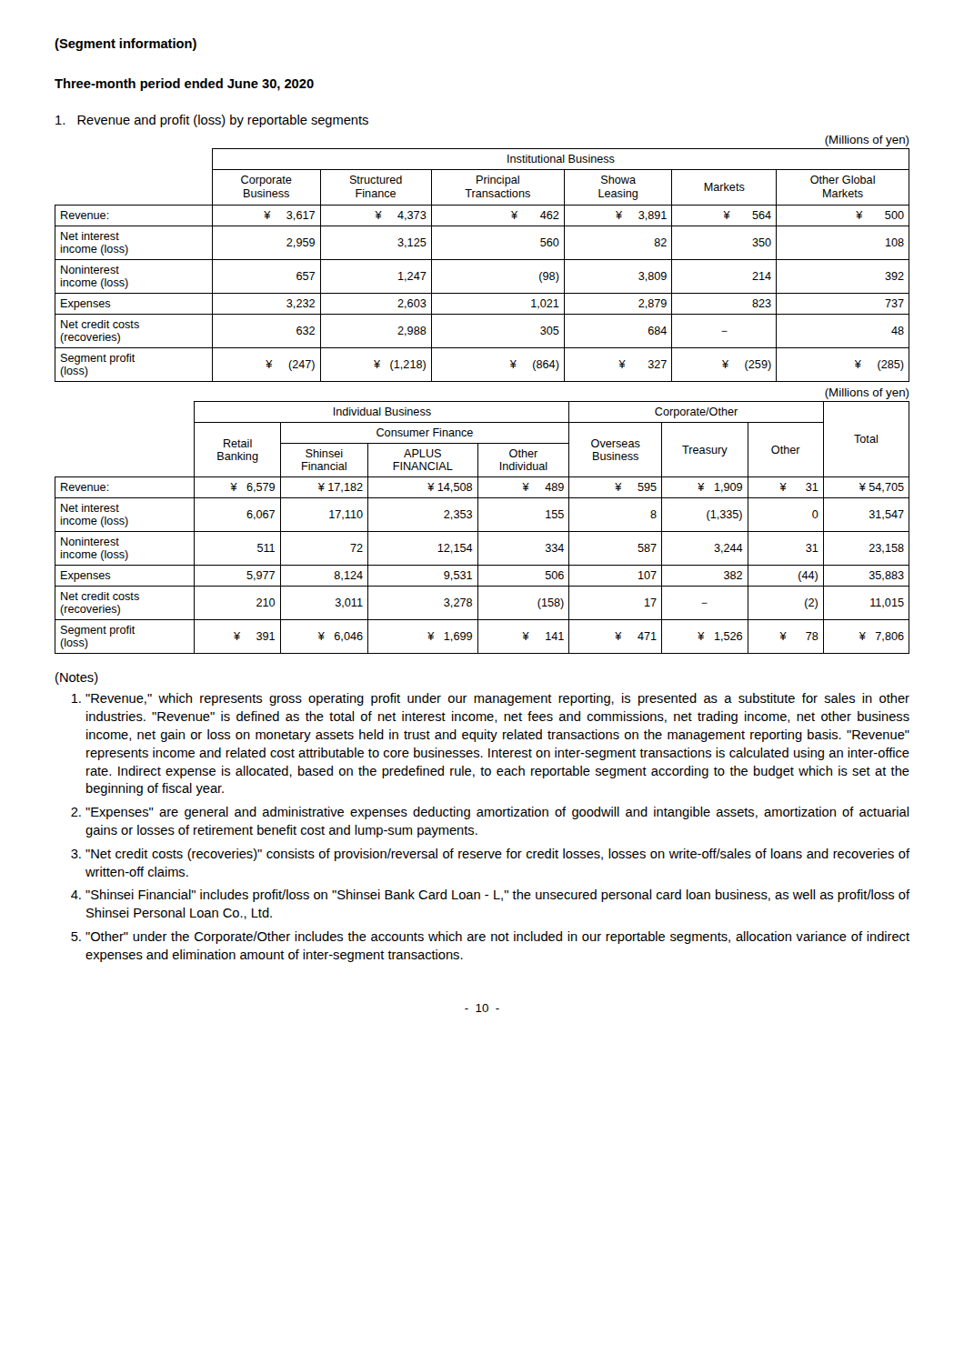(Segment information)
Three-month period ended June 30, 2020
1. Revenue and profit (loss) by reportable segments
(Millions of yen)
| | Institutional Business |
| --- | --- |
| Corporate Business | Structured Finance | Principal Transactions | Showa Leasing | Markets | Other Global Markets |
| Revenue: | ¥ 3,617 | ¥ 4,373 | ¥ 462 | ¥ 3,891 | ¥ 564 | ¥ 500 |
| Net interest income (loss) | 2,959 | 3,125 | 560 | 82 | 350 | 108 |
| Noninterest income (loss) | 657 | 1,247 | (98) | 3,809 | 214 | 392 |
| Expenses | 3,232 | 2,603 | 1,021 | 2,879 | 823 | 737 |
| Net credit costs (recoveries) | 632 | 2,988 | 305 | 684 | － | 48 |
| Segment profit (loss) | ¥ (247) | ¥ (1,218) | ¥ (864) | ¥ 327 | ¥ (259) | ¥ (285) |
(Millions of yen)
| | Individual Business | Corporate/Other | Total |
| --- | --- | --- | --- |
| Retail Banking | Consumer Finance | Overseas Business | Treasury | Other |
| Shinsei Financial | APLUS FINANCIAL | Other Individual |
| Revenue: | ¥ 6,579 | ¥ 17,182 | ¥ 14,508 | ¥ 489 | ¥ 595 | ¥ 1,909 | ¥ 31 | ¥ 54,705 |
| Net interest income (loss) | 6,067 | 17,110 | 2,353 | 155 | 8 | (1,335) | 0 | 31,547 |
| Noninterest income (loss) | 511 | 72 | 12,154 | 334 | 587 | 3,244 | 31 | 23,158 |
| Expenses | 5,977 | 8,124 | 9,531 | 506 | 107 | 382 | (44) | 35,883 |
| Net credit costs (recoveries) | 210 | 3,011 | 3,278 | (158) | 17 | － | (2) | 11,015 |
| Segment profit (loss) | ¥ 391 | ¥ 6,046 | ¥ 1,699 | ¥ 141 | ¥ 471 | ¥ 1,526 | ¥ 78 | ¥ 7,806 |
(Notes)
"Revenue," which represents gross operating profit under our management reporting, is presented as a substitute for sales in other industries. "Revenue" is defined as the total of net interest income, net fees and commissions, net trading income, net other business income, net gain or loss on monetary assets held in trust and equity related transactions on the management reporting basis. "Revenue" represents income and related cost attributable to core businesses. Interest on inter-segment transactions is calculated using an inter-office rate. Indirect expense is allocated, based on the predefined rule, to each reportable segment according to the budget which is set at the beginning of fiscal year.
"Expenses" are general and administrative expenses deducting amortization of goodwill and intangible assets, amortization of actuarial gains or losses of retirement benefit cost and lump-sum payments.
"Net credit costs (recoveries)" consists of provision/reversal of reserve for credit losses, losses on write-off/sales of loans and recoveries of written-off claims.
"Shinsei Financial" includes profit/loss on "Shinsei Bank Card Loan - L," the unsecured personal card loan business, as well as profit/loss of Shinsei Personal Loan Co., Ltd.
"Other" under the Corporate/Other includes the accounts which are not included in our reportable segments, allocation variance of indirect expenses and elimination amount of inter-segment transactions.
- 10 -